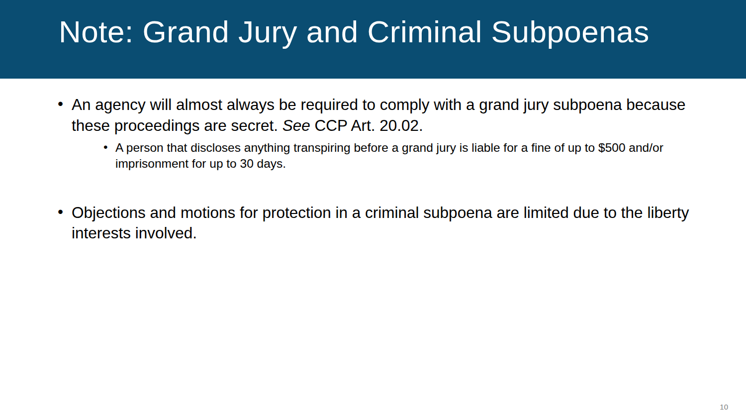Note: Grand Jury and Criminal Subpoenas
An agency will almost always be required to comply with a grand jury subpoena because these proceedings are secret. See CCP Art. 20.02.
A person that discloses anything transpiring before a grand jury is liable for a fine of up to $500 and/or imprisonment for up to 30 days.
Objections and motions for protection in a criminal subpoena are limited due to the liberty interests involved.
10